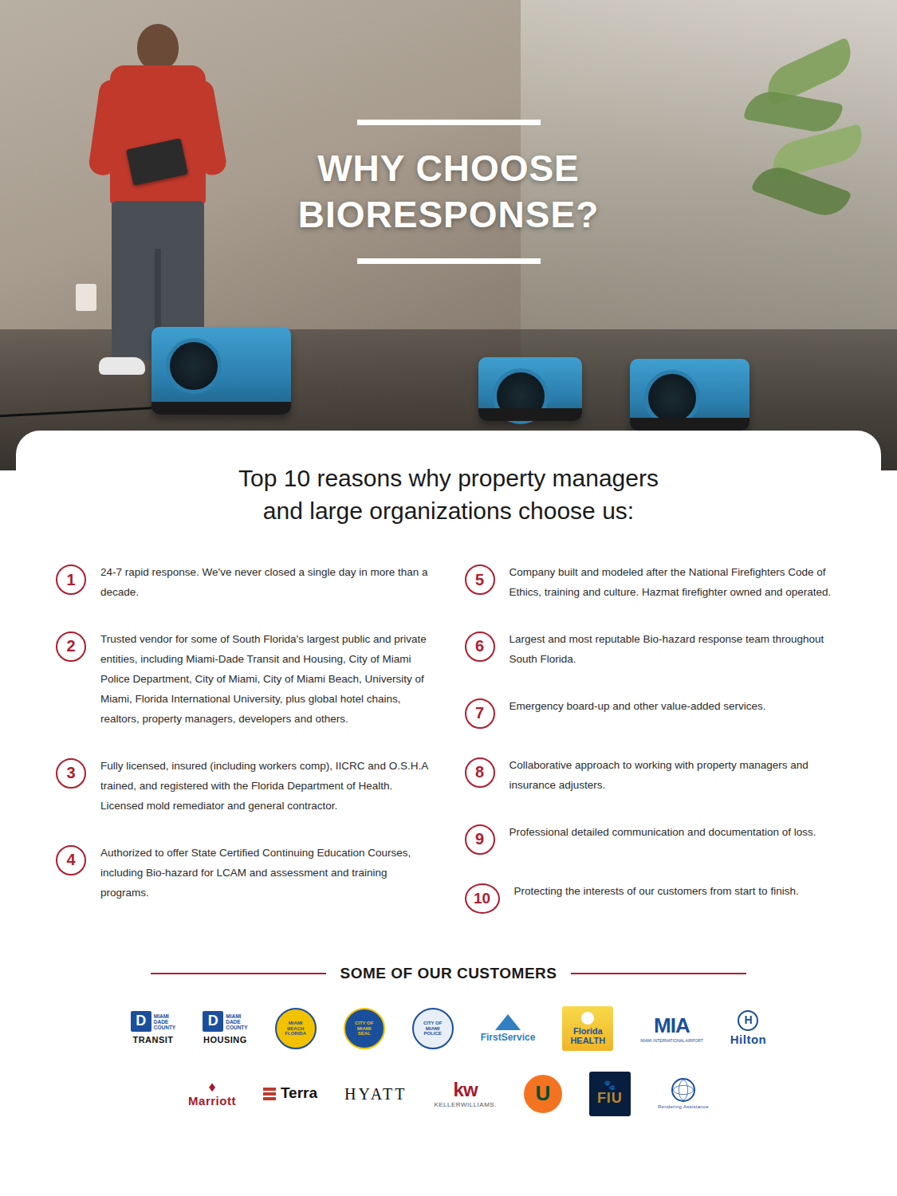Why Choose
BioResponse?
Top 10 reasons why property managers
and large organizations choose us:
1
24-7 rapid response. We've never closed a single day in more than a decade.
2
Trusted vendor for some of South Florida's largest public and private entities, including Miami-Dade Transit and Housing, City of Miami Police Department, City of Miami, City of Miami Beach, University of Miami, Florida International University, plus global hotel chains, realtors, property managers, developers and others.
3
Fully licensed, insured (including workers comp), IICRC and O.S.H.A trained, and registered with the Florida Department of Health. Licensed mold remediator and general contractor.
4
Authorized to offer State Certified Continuing Education Courses, including Bio-hazard for LCAM and assessment and training programs.
5
Company built and modeled after the National Firefighters Code of Ethics, training and culture. Hazmat firefighter owned and operated.
6
Largest and most reputable Bio-hazard response team throughout South Florida.
7
Emergency board-up and other value-added services.
8
Collaborative approach to working with property managers and insurance adjusters.
9
Professional detailed communication and documentation of loss.
10
Protecting the interests of our customers from start to finish.
SOME OF OUR CUSTOMERS
D MIAMI
DADE
COUNTY
TRANSIT
D MIAMI
DADE
COUNTY
HOUSING
MIAMI
BEACH
FLORIDA
CITY OF
MIAMI
SEAL
CITY OF
MIAMI
POLICE
FirstService
Florida
HEALTH
MIA MIAMI INTERNATIONAL AIRPORT
H Hilton
♦ Marriott
Terra
HYATT
kw KELLERWILLIAMS.
U
🐾 FIU
Rendering Assistance